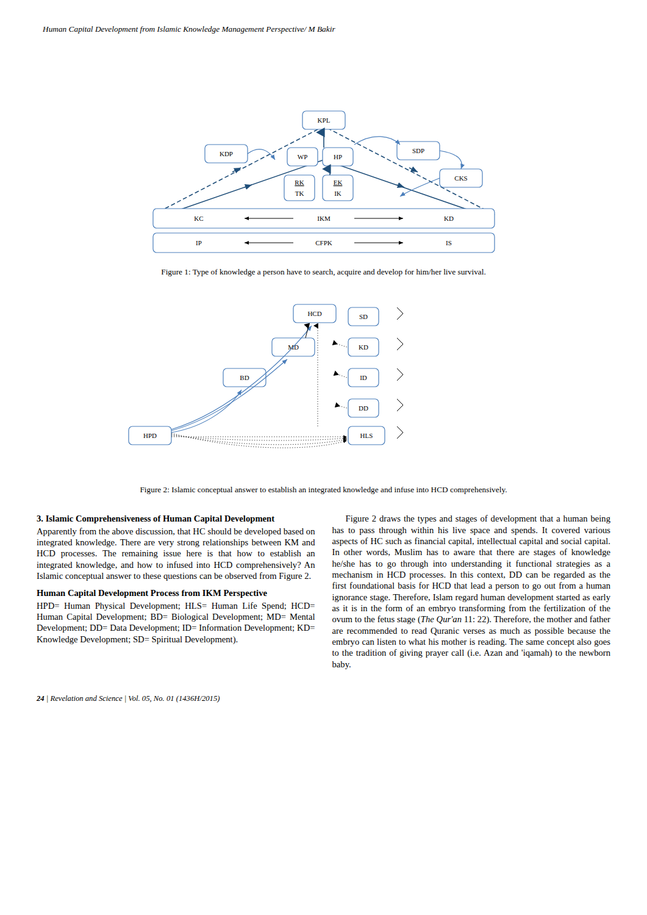Human Capital Development from Islamic Knowledge Management Perspective/ M Bakir
KPL KDP WP HP SDP CKS RK TK EK IK KC IKM KD IP CFPK IS
Figure 1: Type of knowledge a person have to search, acquire and develop for him/her live survival.
HCD SD MD KD ID BD DD HPD HLS
Figure 2: Islamic conceptual answer to establish an integrated knowledge and infuse into HCD comprehensively.
3. Islamic Comprehensiveness of Human Capital Development
Apparently from the above discussion, that HC should be developed based on integrated knowledge. There are very strong relationships between KM and HCD processes. The remaining issue here is that how to establish an integrated knowledge, and how to infused into HCD comprehensively? An Islamic conceptual answer to these questions can be observed from Figure 2.
Human Capital Development Process from IKM Perspective
HPD= Human Physical Development; HLS= Human Life Spend; HCD= Human Capital Development; BD= Biological Development; MD= Mental Development; DD= Data Development; ID= Information Development; KD= Knowledge Development; SD= Spiritual Development).
Figure 2 draws the types and stages of development that a human being has to pass through within his live space and spends. It covered various aspects of HC such as financial capital, intellectual capital and social capital. In other words, Muslim has to aware that there are stages of knowledge he/she has to go through into understanding it functional strategies as a mechanism in HCD processes. In this context, DD can be regarded as the first foundational basis for HCD that lead a person to go out from a human ignorance stage. Therefore, Islam regard human development started as early as it is in the form of an embryo transforming from the fertilization of the ovum to the fetus stage (The Qur'an 11: 22). Therefore, the mother and father are recommended to read Quranic verses as much as possible because the embryo can listen to what his mother is reading. The same concept also goes to the tradition of giving prayer call (i.e. Azan and 'iqamah) to the newborn baby.
24 | Revelation and Science | Vol. 05, No. 01 (1436H/2015)